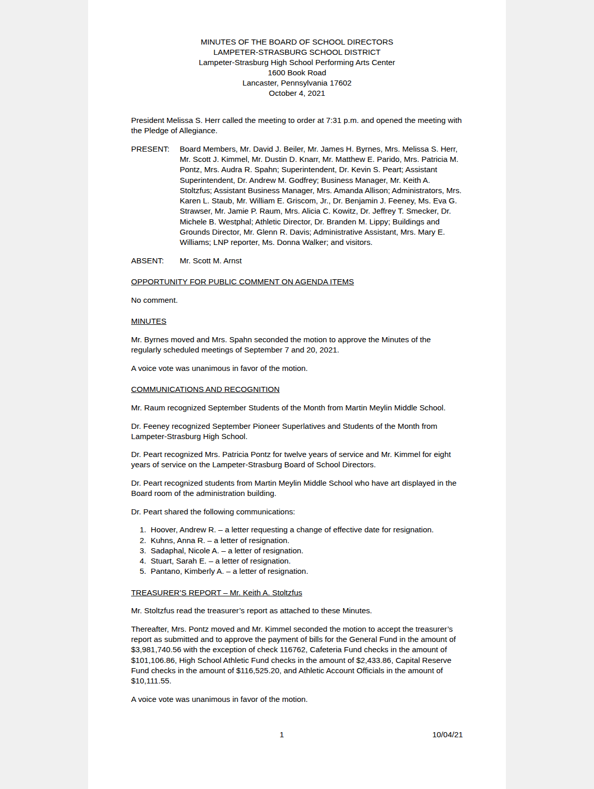MINUTES OF THE BOARD OF SCHOOL DIRECTORS
LAMPETER-STRASBURG SCHOOL DISTRICT
Lampeter-Strasburg High School Performing Arts Center
1600 Book Road
Lancaster, Pennsylvania 17602
October 4, 2021
President Melissa S. Herr called the meeting to order at 7:31 p.m. and opened the meeting with the Pledge of Allegiance.
PRESENT:
Board Members, Mr. David J. Beiler, Mr. James H. Byrnes, Mrs. Melissa S. Herr, Mr. Scott J. Kimmel, Mr. Dustin D. Knarr, Mr. Matthew E. Parido, Mrs. Patricia M. Pontz, Mrs. Audra R. Spahn; Superintendent, Dr. Kevin S. Peart; Assistant Superintendent, Dr. Andrew M. Godfrey; Business Manager, Mr. Keith A. Stoltzfus; Assistant Business Manager, Mrs. Amanda Allison; Administrators, Mrs. Karen L. Staub, Mr. William E. Griscom, Jr., Dr. Benjamin J. Feeney, Ms. Eva G. Strawser, Mr. Jamie P. Raum, Mrs. Alicia C. Kowitz, Dr. Jeffrey T. Smecker, Dr. Michele B. Westphal; Athletic Director, Dr. Branden M. Lippy; Buildings and Grounds Director, Mr. Glenn R. Davis; Administrative Assistant, Mrs. Mary E. Williams; LNP reporter, Ms. Donna Walker; and visitors.
ABSENT:
Mr. Scott M. Arnst
OPPORTUNITY FOR PUBLIC COMMENT ON AGENDA ITEMS
No comment.
MINUTES
Mr. Byrnes moved and Mrs. Spahn seconded the motion to approve the Minutes of the regularly scheduled meetings of September 7 and 20, 2021.
A voice vote was unanimous in favor of the motion.
COMMUNICATIONS AND RECOGNITION
Mr. Raum recognized September Students of the Month from Martin Meylin Middle School.
Dr. Feeney recognized September Pioneer Superlatives and Students of the Month from Lampeter-Strasburg High School.
Dr. Peart recognized Mrs. Patricia Pontz for twelve years of service and Mr. Kimmel for eight years of service on the Lampeter-Strasburg Board of School Directors.
Dr. Peart recognized students from Martin Meylin Middle School who have art displayed in the Board room of the administration building.
Dr. Peart shared the following communications:
Hoover, Andrew R. – a letter requesting a change of effective date for resignation.
Kuhns, Anna R. – a letter of resignation.
Sadaphal, Nicole A. – a letter of resignation.
Stuart, Sarah E. – a letter of resignation.
Pantano, Kimberly A. – a letter of resignation.
TREASURER’S REPORT – Mr. Keith A. Stoltzfus
Mr. Stoltzfus read the treasurer’s report as attached to these Minutes.
Thereafter, Mrs. Pontz moved and Mr. Kimmel seconded the motion to accept the treasurer’s report as submitted and to approve the payment of bills for the General Fund in the amount of $3,981,740.56 with the exception of check 116762, Cafeteria Fund checks in the amount of $101,106.86, High School Athletic Fund checks in the amount of $2,433.86, Capital Reserve Fund checks in the amount of $116,525.20, and Athletic Account Officials in the amount of $10,111.55.
A voice vote was unanimous in favor of the motion.
1
10/04/21